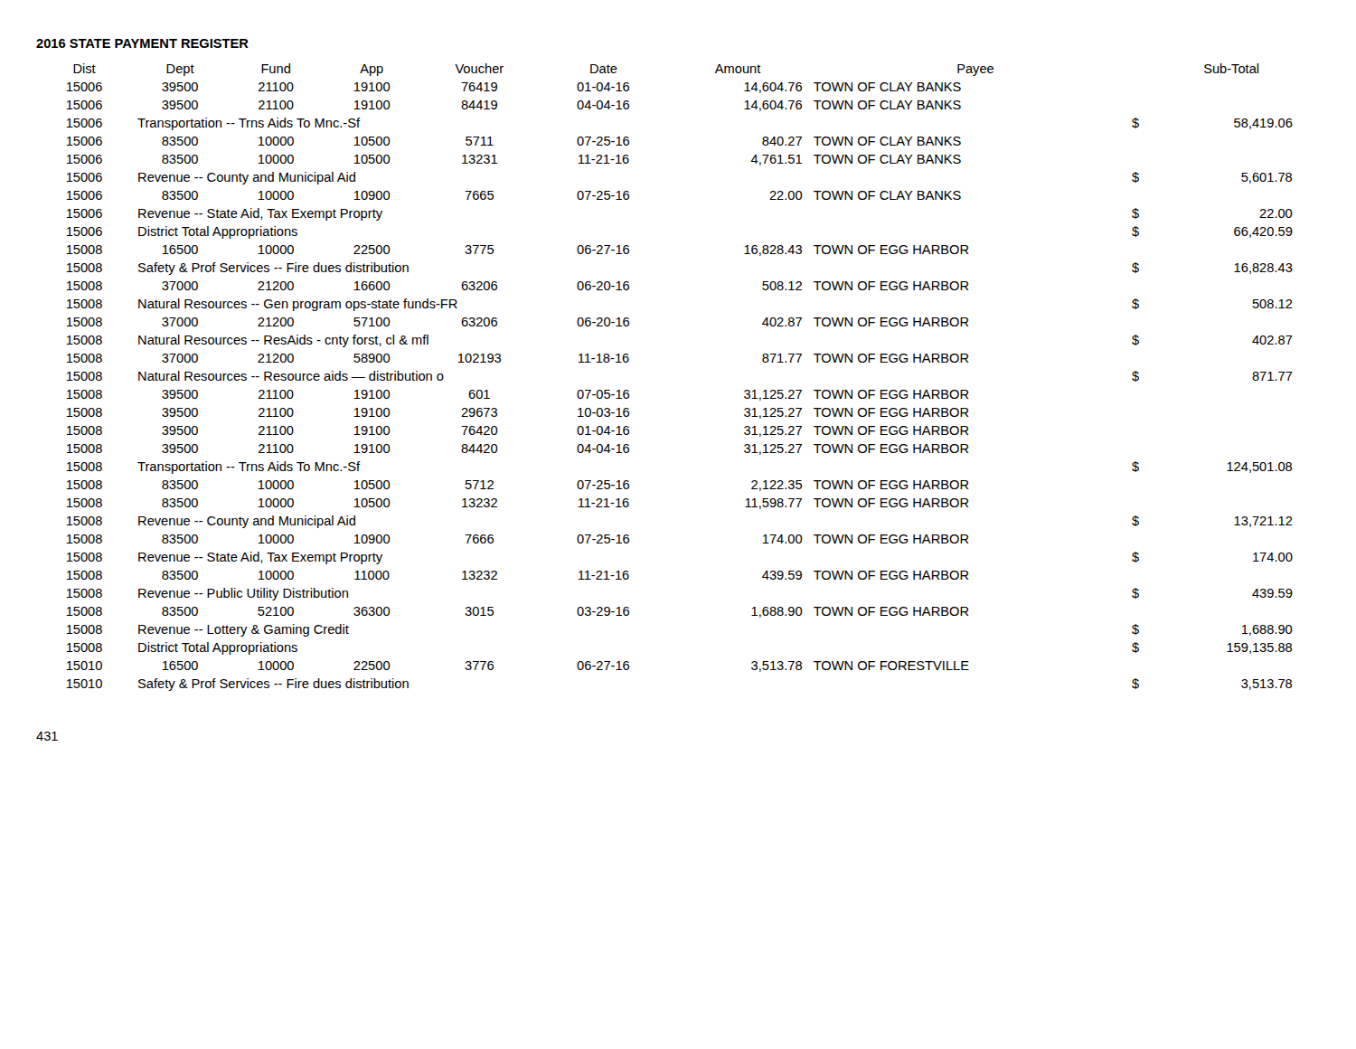2016 STATE PAYMENT REGISTER
| Dist | Dept | Fund | App | Voucher | Date | Amount | Payee | Sub-Total |
| --- | --- | --- | --- | --- | --- | --- | --- | --- |
| 15006 | 39500 | 21100 | 19100 | 76419 | 01-04-16 | 14,604.76 | TOWN OF CLAY BANKS | | |
| 15006 | 39500 | 21100 | 19100 | 84419 | 04-04-16 | 14,604.76 | TOWN OF CLAY BANKS | | |
| 15006 | Transportation -- Trns Aids To Mnc.-Sf | $ | 58,419.06 |
| 15006 | 83500 | 10000 | 10500 | 5711 | 07-25-16 | 840.27 | TOWN OF CLAY BANKS | | |
| 15006 | 83500 | 10000 | 10500 | 13231 | 11-21-16 | 4,761.51 | TOWN OF CLAY BANKS | | |
| 15006 | Revenue -- County and Municipal Aid | $ | 5,601.78 |
| 15006 | 83500 | 10000 | 10900 | 7665 | 07-25-16 | 22.00 | TOWN OF CLAY BANKS | | |
| 15006 | Revenue -- State Aid, Tax Exempt Proprty | $ | 22.00 |
| 15006 | District Total Appropriations | $ | 66,420.59 |
| 15008 | 16500 | 10000 | 22500 | 3775 | 06-27-16 | 16,828.43 | TOWN OF EGG HARBOR | | |
| 15008 | Safety & Prof Services -- Fire dues distribution | $ | 16,828.43 |
| 15008 | 37000 | 21200 | 16600 | 63206 | 06-20-16 | 508.12 | TOWN OF EGG HARBOR | | |
| 15008 | Natural Resources -- Gen program ops-state funds-FR | $ | 508.12 |
| 15008 | 37000 | 21200 | 57100 | 63206 | 06-20-16 | 402.87 | TOWN OF EGG HARBOR | | |
| 15008 | Natural Resources -- ResAids - cnty forst, cl & mfl | $ | 402.87 |
| 15008 | 37000 | 21200 | 58900 | 102193 | 11-18-16 | 871.77 | TOWN OF EGG HARBOR | | |
| 15008 | Natural Resources -- Resource aids — distribution o | $ | 871.77 |
| 15008 | 39500 | 21100 | 19100 | 601 | 07-05-16 | 31,125.27 | TOWN OF EGG HARBOR | | |
| 15008 | 39500 | 21100 | 19100 | 29673 | 10-03-16 | 31,125.27 | TOWN OF EGG HARBOR | | |
| 15008 | 39500 | 21100 | 19100 | 76420 | 01-04-16 | 31,125.27 | TOWN OF EGG HARBOR | | |
| 15008 | 39500 | 21100 | 19100 | 84420 | 04-04-16 | 31,125.27 | TOWN OF EGG HARBOR | | |
| 15008 | Transportation -- Trns Aids To Mnc.-Sf | $ | 124,501.08 |
| 15008 | 83500 | 10000 | 10500 | 5712 | 07-25-16 | 2,122.35 | TOWN OF EGG HARBOR | | |
| 15008 | 83500 | 10000 | 10500 | 13232 | 11-21-16 | 11,598.77 | TOWN OF EGG HARBOR | | |
| 15008 | Revenue -- County and Municipal Aid | $ | 13,721.12 |
| 15008 | 83500 | 10000 | 10900 | 7666 | 07-25-16 | 174.00 | TOWN OF EGG HARBOR | | |
| 15008 | Revenue -- State Aid, Tax Exempt Proprty | $ | 174.00 |
| 15008 | 83500 | 10000 | 11000 | 13232 | 11-21-16 | 439.59 | TOWN OF EGG HARBOR | | |
| 15008 | Revenue -- Public Utility Distribution | $ | 439.59 |
| 15008 | 83500 | 52100 | 36300 | 3015 | 03-29-16 | 1,688.90 | TOWN OF EGG HARBOR | | |
| 15008 | Revenue -- Lottery & Gaming Credit | $ | 1,688.90 |
| 15008 | District Total Appropriations | $ | 159,135.88 |
| 15010 | 16500 | 10000 | 22500 | 3776 | 06-27-16 | 3,513.78 | TOWN OF FORESTVILLE | | |
| 15010 | Safety & Prof Services -- Fire dues distribution | $ | 3,513.78 |
431